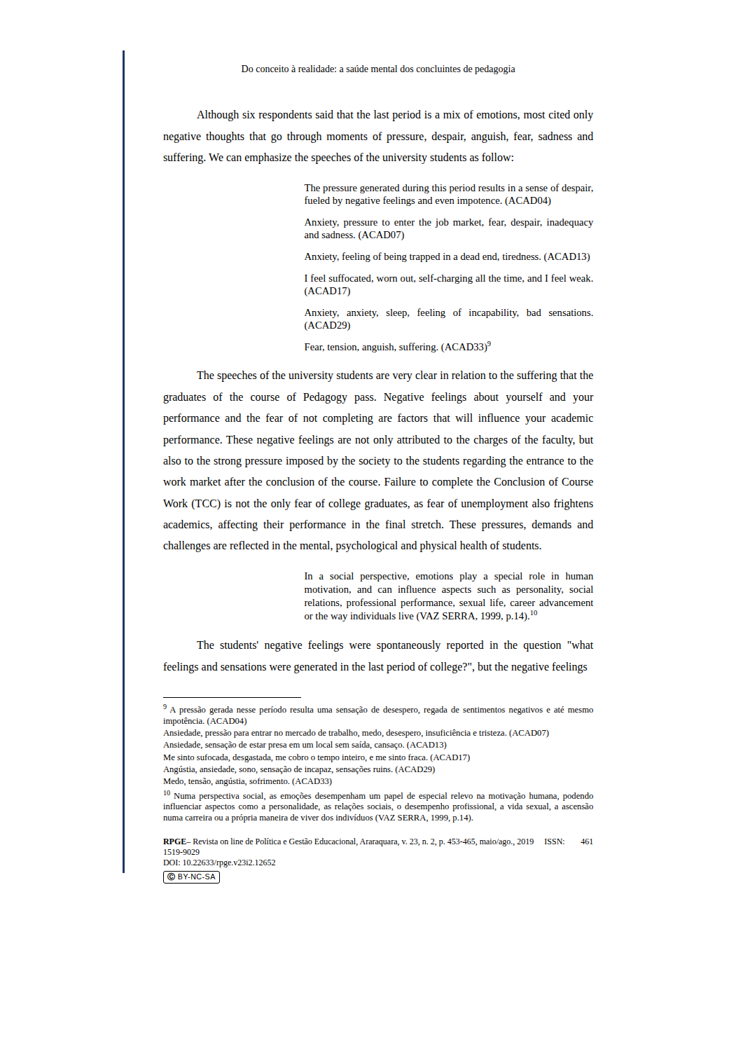Do conceito à realidade: a saúde mental dos concluintes de pedagogia
Although six respondents said that the last period is a mix of emotions, most cited only negative thoughts that go through moments of pressure, despair, anguish, fear, sadness and suffering. We can emphasize the speeches of the university students as follow:
The pressure generated during this period results in a sense of despair, fueled by negative feelings and even impotence. (ACAD04)
Anxiety, pressure to enter the job market, fear, despair, inadequacy and sadness. (ACAD07)
Anxiety, feeling of being trapped in a dead end, tiredness. (ACAD13)
I feel suffocated, worn out, self-charging all the time, and I feel weak. (ACAD17)
Anxiety, anxiety, sleep, feeling of incapability, bad sensations. (ACAD29)
Fear, tension, anguish, suffering. (ACAD33)9
The speeches of the university students are very clear in relation to the suffering that the graduates of the course of Pedagogy pass. Negative feelings about yourself and your performance and the fear of not completing are factors that will influence your academic performance. These negative feelings are not only attributed to the charges of the faculty, but also to the strong pressure imposed by the society to the students regarding the entrance to the work market after the conclusion of the course. Failure to complete the Conclusion of Course Work (TCC) is not the only fear of college graduates, as fear of unemployment also frightens academics, affecting their performance in the final stretch. These pressures, demands and challenges are reflected in the mental, psychological and physical health of students.
In a social perspective, emotions play a special role in human motivation, and can influence aspects such as personality, social relations, professional performance, sexual life, career advancement or the way individuals live (VAZ SERRA, 1999, p.14).10
The students' negative feelings were spontaneously reported in the question "what feelings and sensations were generated in the last period of college?", but the negative feelings
9 A pressão gerada nesse período resulta uma sensação de desespero, regada de sentimentos negativos e até mesmo impotência. (ACAD04)
Ansiedade, pressão para entrar no mercado de trabalho, medo, desespero, insuficiência e tristeza. (ACAD07)
Ansiedade, sensação de estar presa em um local sem saída, cansaço. (ACAD13)
Me sinto sufocada, desgastada, me cobro o tempo inteiro, e me sinto fraca. (ACAD17)
Angústia, ansiedade, sono, sensação de incapaz, sensações ruins. (ACAD29)
Medo, tensão, angústia, sofrimento. (ACAD33)
10 Numa perspectiva social, as emoções desempenham um papel de especial relevo na motivação humana, podendo influenciar aspectos como a personalidade, as relações sociais, o desempenho profissional, a vida sexual, a ascensão numa carreira ou a própria maneira de viver dos indivíduos (VAZ SERRA, 1999, p.14).
RPGE– Revista on line de Política e Gestão Educacional, Araraquara, v. 23, n. 2, p. 453-465, maio/ago., 2019 ISSN: 1519-9029
DOI: 10.22633/rpge.v23i2.12652
461
Ⓒ BY-NC-SA